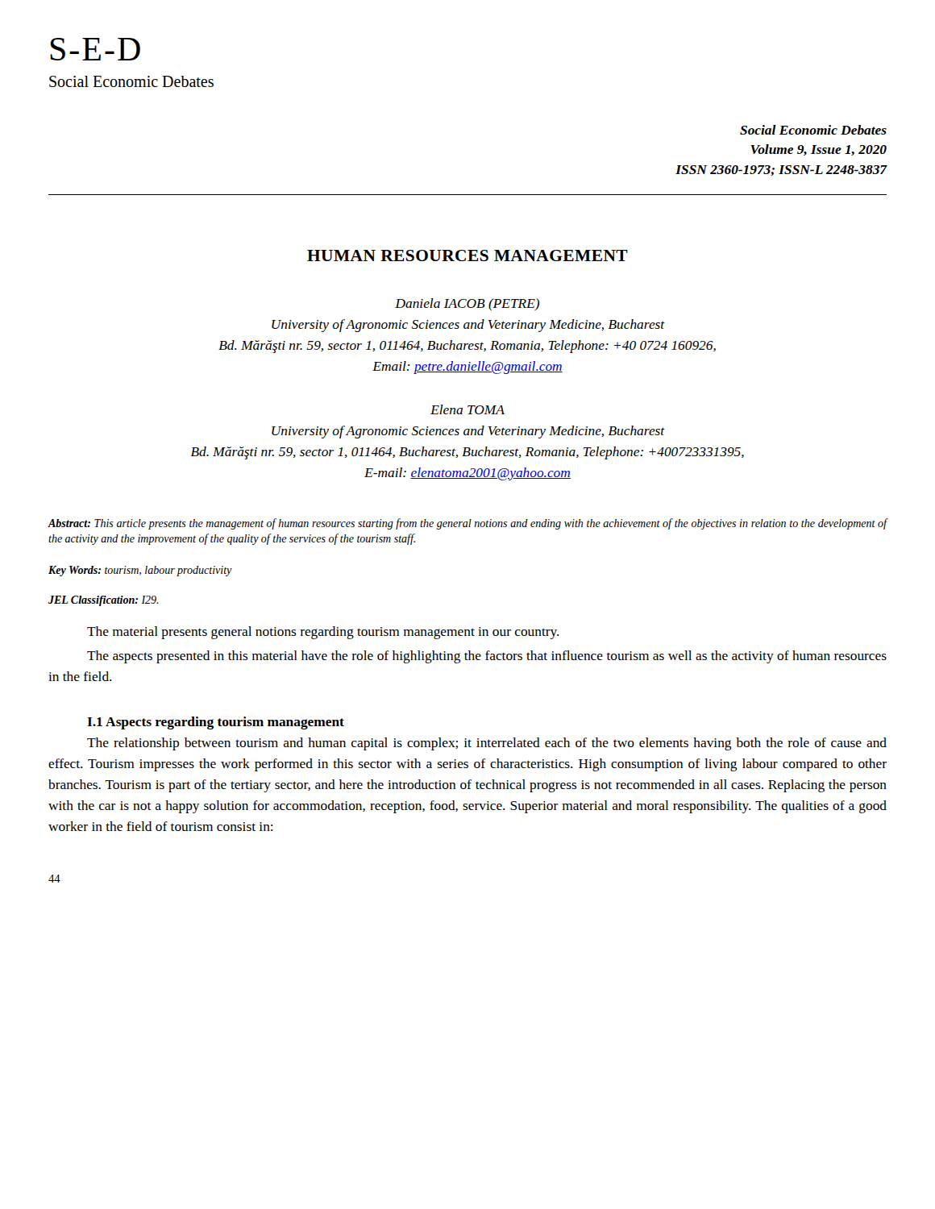S-E-D
Social Economic Debates
Social Economic Debates
Volume 9, Issue 1, 2020
ISSN 2360-1973; ISSN-L 2248-3837
HUMAN RESOURCES MANAGEMENT
Daniela IACOB (PETRE)
University of Agronomic Sciences and Veterinary Medicine, Bucharest
Bd. Mărăşti nr. 59, sector 1, 011464, Bucharest, Romania, Telephone: +40 0724 160926,
Email: petre.danielle@gmail.com
Elena TOMA
University of Agronomic Sciences and Veterinary Medicine, Bucharest
Bd. Mărăşti nr. 59, sector 1, 011464, Bucharest, Bucharest, Romania, Telephone: +400723331395,
E-mail: elenatoma2001@yahoo.com
Abstract: This article presents the management of human resources starting from the general notions and ending with the achievement of the objectives in relation to the development of the activity and the improvement of the quality of the services of the tourism staff.
Key Words: tourism, labour productivity
JEL Classification: I29.
The material presents general notions regarding tourism management in our country.
The aspects presented in this material have the role of highlighting the factors that influence tourism as well as the activity of human resources in the field.
I.1 Aspects regarding tourism management
The relationship between tourism and human capital is complex; it interrelated each of the two elements having both the role of cause and effect. Tourism impresses the work performed in this sector with a series of characteristics. High consumption of living labour compared to other branches. Tourism is part of the tertiary sector, and here the introduction of technical progress is not recommended in all cases. Replacing the person with the car is not a happy solution for accommodation, reception, food, service. Superior material and moral responsibility. The qualities of a good worker in the field of tourism consist in:
44